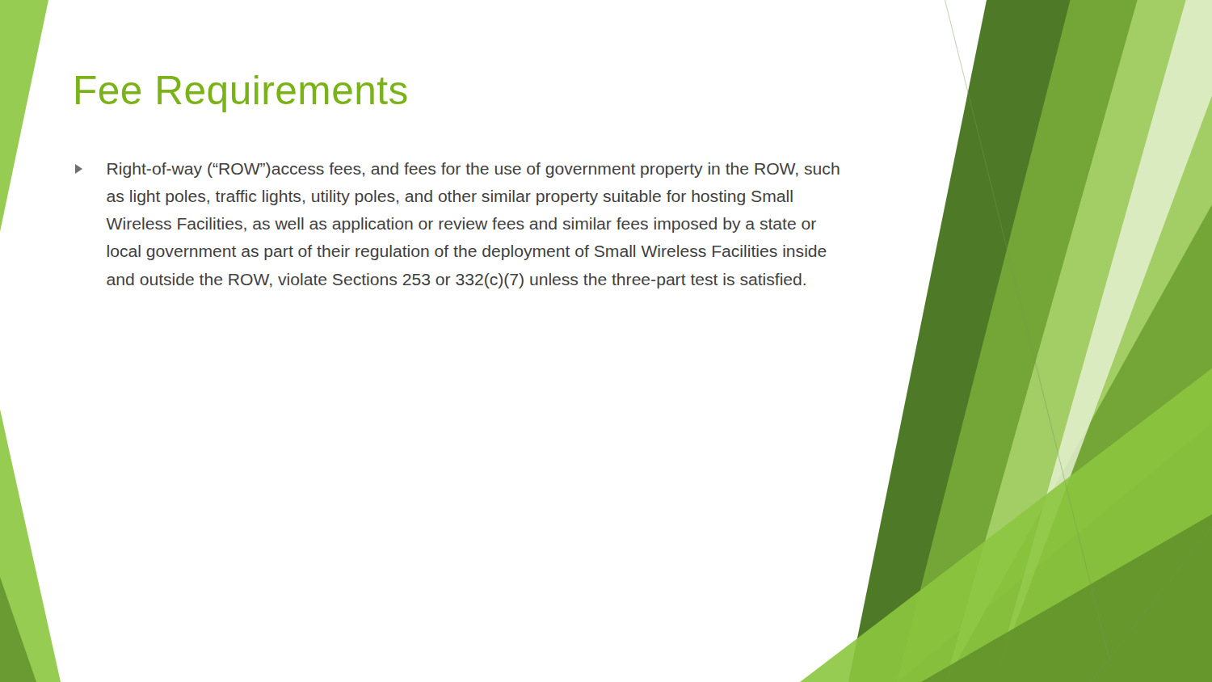Fee Requirements
Right-of-way (“ROW”)access fees, and fees for the use of government property in the ROW, such as light poles, traffic lights, utility poles, and other similar property suitable for hosting Small Wireless Facilities, as well as application or review fees and similar fees imposed by a state or local government as part of their regulation of the deployment of Small Wireless Facilities inside and outside the ROW, violate Sections 253 or 332(c)(7) unless the three-part test is satisfied.